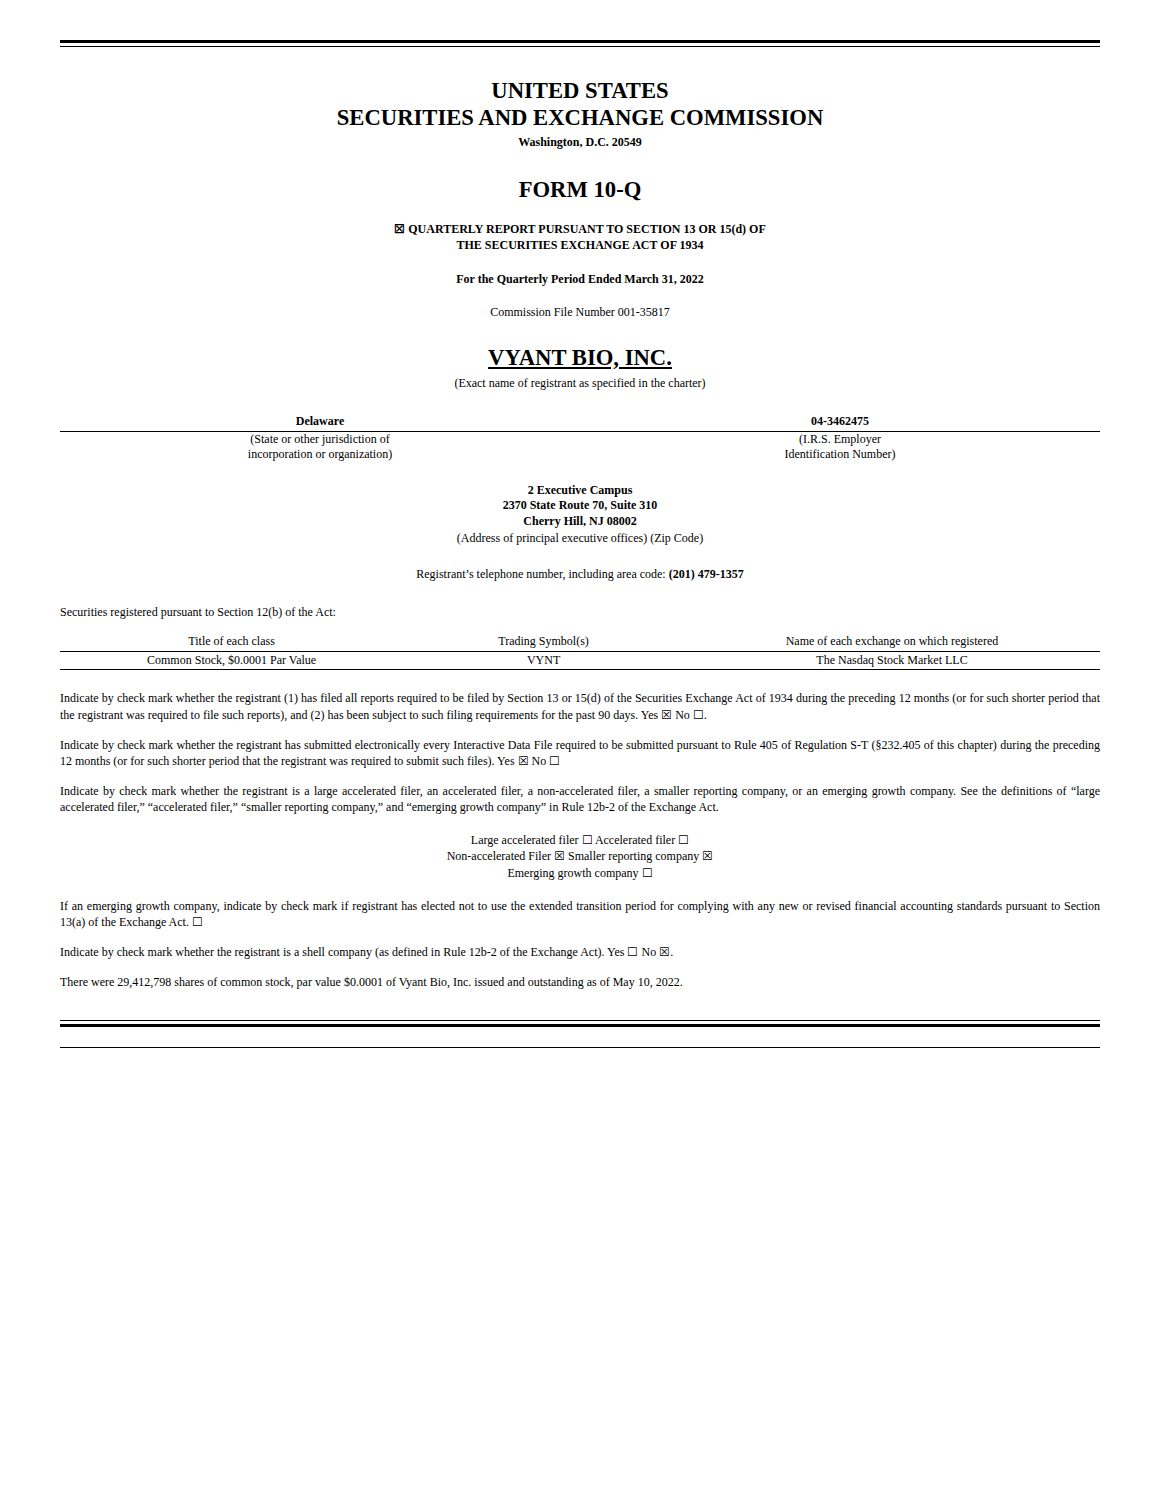UNITED STATES
SECURITIES AND EXCHANGE COMMISSION
Washington, D.C. 20549
FORM 10-Q
☒ QUARTERLY REPORT PURSUANT TO SECTION 13 OR 15(d) OF
THE SECURITIES EXCHANGE ACT OF 1934
For the Quarterly Period Ended March 31, 2022
Commission File Number 001-35817
VYANT BIO, INC.
(Exact name of registrant as specified in the charter)
| Delaware | 04-3462475 |
| (State or other jurisdiction of incorporation or organization) | (I.R.S. Employer Identification Number) |
2 Executive Campus
2370 State Route 70, Suite 310
Cherry Hill, NJ 08002
(Address of principal executive offices) (Zip Code)
Registrant’s telephone number, including area code: (201) 479-1357
Securities registered pursuant to Section 12(b) of the Act:
| Title of each class | Trading Symbol(s) | Name of each exchange on which registered |
| --- | --- | --- |
| Common Stock, $0.0001 Par Value | VYNT | The Nasdaq Stock Market LLC |
Indicate by check mark whether the registrant (1) has filed all reports required to be filed by Section 13 or 15(d) of the Securities Exchange Act of 1934 during the preceding 12 months (or for such shorter period that the registrant was required to file such reports), and (2) has been subject to such filing requirements for the past 90 days. Yes ☒ No ☐.
Indicate by check mark whether the registrant has submitted electronically every Interactive Data File required to be submitted pursuant to Rule 405 of Regulation S-T (§232.405 of this chapter) during the preceding 12 months (or for such shorter period that the registrant was required to submit such files). Yes ☒ No ☐
Indicate by check mark whether the registrant is a large accelerated filer, an accelerated filer, a non-accelerated filer, a smaller reporting company, or an emerging growth company. See the definitions of “large accelerated filer,” “accelerated filer,” “smaller reporting company,” and “emerging growth company” in Rule 12b-2 of the Exchange Act.
Large accelerated filer ☐ Accelerated filer ☐
Non-accelerated Filer ☒ Smaller reporting company ☒
Emerging growth company ☐
If an emerging growth company, indicate by check mark if registrant has elected not to use the extended transition period for complying with any new or revised financial accounting standards pursuant to Section 13(a) of the Exchange Act. ☐
Indicate by check mark whether the registrant is a shell company (as defined in Rule 12b-2 of the Exchange Act). Yes ☐ No ☒.
There were 29,412,798 shares of common stock, par value $0.0001 of Vyant Bio, Inc. issued and outstanding as of May 10, 2022.